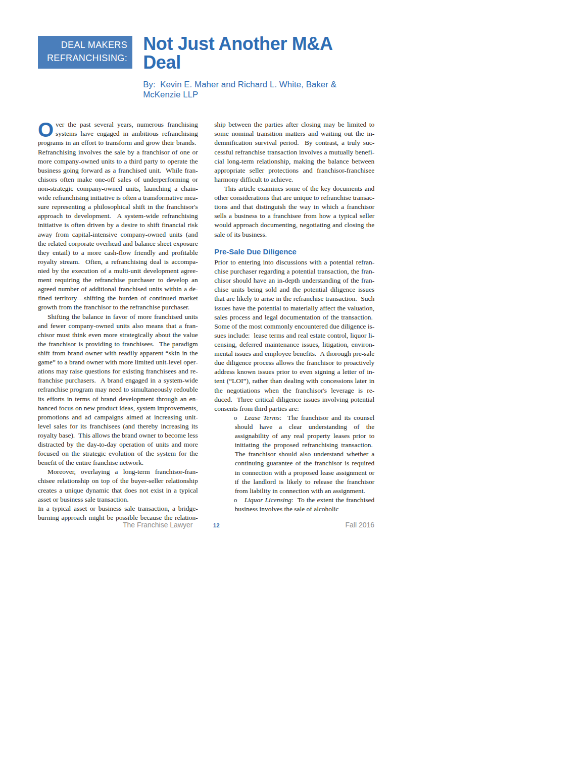DEAL MAKERS REFRANCHISING:
Not Just Another M&A Deal
By: Kevin E. Maher and Richard L. White, Baker & McKenzie LLP
Over the past several years, numerous franchising systems have engaged in ambitious refranchising programs in an effort to transform and grow their brands. Refranchising involves the sale by a franchisor of one or more company-owned units to a third party to operate the business going forward as a franchised unit. While franchisors often make one-off sales of underperforming or non-strategic company-owned units, launching a chain-wide refranchising initiative is often a transformative measure representing a philosophical shift in the franchisor's approach to development. A system-wide refranchising initiative is often driven by a desire to shift financial risk away from capital-intensive company-owned units (and the related corporate overhead and balance sheet exposure they entail) to a more cash-flow friendly and profitable royalty stream. Often, a refranchising deal is accompanied by the execution of a multi-unit development agreement requiring the refranchise purchaser to develop an agreed number of additional franchised units within a defined territory—shifting the burden of continued market growth from the franchisor to the refranchise purchaser.
Shifting the balance in favor of more franchised units and fewer company-owned units also means that a franchisor must think even more strategically about the value the franchisor is providing to franchisees. The paradigm shift from brand owner with readily apparent “skin in the game” to a brand owner with more limited unit-level operations may raise questions for existing franchisees and refranchise purchasers. A brand engaged in a system-wide refranchise program may need to simultaneously redouble its efforts in terms of brand development through an enhanced focus on new product ideas, system improvements, promotions and ad campaigns aimed at increasing unit-level sales for its franchisees (and thereby increasing its royalty base). This allows the brand owner to become less distracted by the day-to-day operation of units and more focused on the strategic evolution of the system for the benefit of the entire franchise network.
Moreover, overlaying a long-term franchisor-franchisee relationship on top of the buyer-seller relationship creates a unique dynamic that does not exist in a typical asset or business sale transaction.
In a typical asset or business sale transaction, a bridge-burning approach might be possible because the relationship between the parties after closing may be limited to some nominal transition matters and waiting out the indemnification survival period. By contrast, a truly successful refranchise transaction involves a mutually beneficial long-term relationship, making the balance between appropriate seller protections and franchisor-franchisee harmony difficult to achieve.
This article examines some of the key documents and other considerations that are unique to refranchise transactions and that distinguish the way in which a franchisor sells a business to a franchisee from how a typical seller would approach documenting, negotiating and closing the sale of its business.
Pre-Sale Due Diligence
Prior to entering into discussions with a potential refranchise purchaser regarding a potential trans­action, the franchisor should have an in-depth understanding of the franchise units being sold and the potential diligence issues that are likely to arise in the refranchise transaction. Such issues have the potential to materially affect the valua­tion, sales process and legal documentation of the transaction. Some of the most commonly encoun­tered due diligence issues include: lease terms and real estate control, liquor licensing, deferred main­tenance issues, litigation, environmental issues and employee benefits. A thorough pre-sale due dili­gence process allows the franchisor to proactively address known issues prior to even signing a letter of intent (“LOI”), rather than dealing with conces­sions later in the negotiations when the franchisor's leverage is reduced. Three critical diligence issues involving potential consents from third parties are:
oLease Terms: The franchisor and its counsel should have a clear understanding of the assignability of any real property leases prior to initiating the proposed refranchising transaction. The franchisor should also understand whether a continuing guarantee of the franchisor is required in connection with a proposed lease assignment or if the landlord is likely to release the franchisor from liability in connection with an assignment.
oLiquor Licensing: To the extent the franchised business involves the sale of alcoholic
The Franchise Lawyer
12
Fall 2016